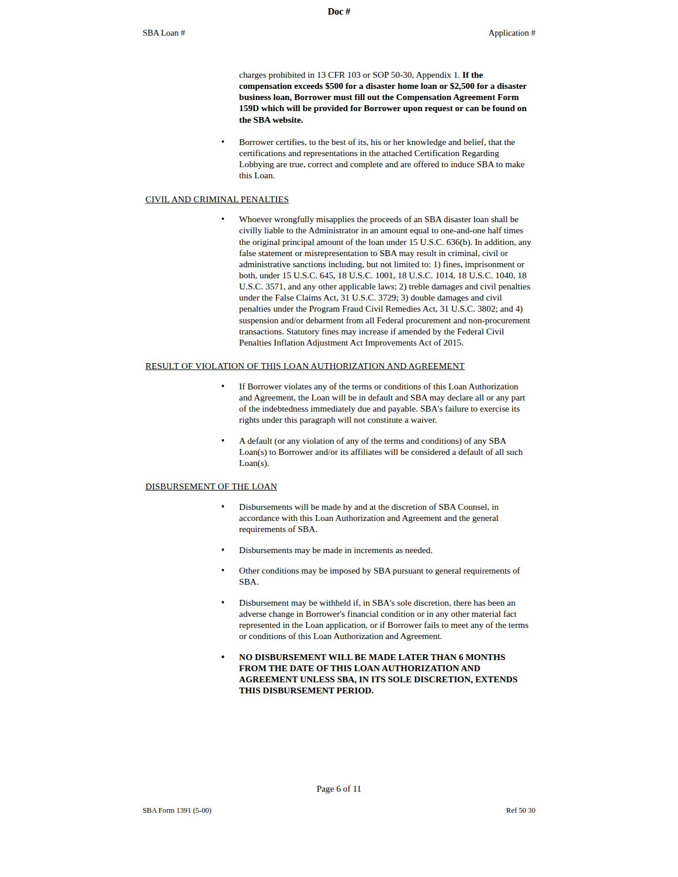SBA
Doc #
SBA Loan # Application #
charges prohibited in 13 CFR 103 or SOP 50-30, Appendix 1. If the compensation exceeds $500 for a disaster home loan or $2,500 for a disaster business loan, Borrower must fill out the Compensation Agreement Form 159D which will be provided for Borrower upon request or can be found on the SBA website.
Borrower certifies, to the best of its, his or her knowledge and belief, that the certifications and representations in the attached Certification Regarding Lobbying are true, correct and complete and are offered to induce SBA to make this Loan.
Civil and Criminal Penalties
Whoever wrongfully misapplies the proceeds of an SBA disaster loan shall be civilly liable to the Administrator in an amount equal to one-and-one half times the original principal amount of the loan under 15 U.S.C. 636(b). In addition, any false statement or misrepresentation to SBA may result in criminal, civil or administrative sanctions including, but not limited to: 1) fines, imprisonment or both, under 15 U.S.C. 645, 18 U.S.C. 1001, 18 U.S.C. 1014, 18 U.S.C. 1040, 18 U.S.C. 3571, and any other applicable laws; 2) treble damages and civil penalties under the False Claims Act, 31 U.S.C. 3729; 3) double damages and civil penalties under the Program Fraud Civil Remedies Act, 31 U.S.C. 3802; and 4) suspension and/or debarment from all Federal procurement and non-procurement transactions. Statutory fines may increase if amended by the Federal Civil Penalties Inflation Adjustment Act Improvements Act of 2015.
Result of Violation of this Loan Authorization and Agreement
If Borrower violates any of the terms or conditions of this Loan Authorization and Agreement, the Loan will be in default and SBA may declare all or any part of the indebtedness immediately due and payable. SBA's failure to exercise its rights under this paragraph will not constitute a waiver.
A default (or any violation of any of the terms and conditions) of any SBA Loan(s) to Borrower and/or its affiliates will be considered a default of all such Loan(s).
Disbursement of the Loan
Disbursements will be made by and at the discretion of SBA Counsel, in accordance with this Loan Authorization and Agreement and the general requirements of SBA.
Disbursements may be made in increments as needed.
Other conditions may be imposed by SBA pursuant to general requirements of SBA.
Disbursement may be withheld if, in SBA's sole discretion, there has been an adverse change in Borrower's financial condition or in any other material fact represented in the Loan application, or if Borrower fails to meet any of the terms or conditions of this Loan Authorization and Agreement.
NO DISBURSEMENT WILL BE MADE LATER THAN 6 MONTHS FROM THE DATE OF THIS LOAN AUTHORIZATION AND AGREEMENT UNLESS SBA, IN ITS SOLE DISCRETION, EXTENDS THIS DISBURSEMENT PERIOD.
Page 6 of 11
SBA Form 1391 (5-00) Ref 50 30